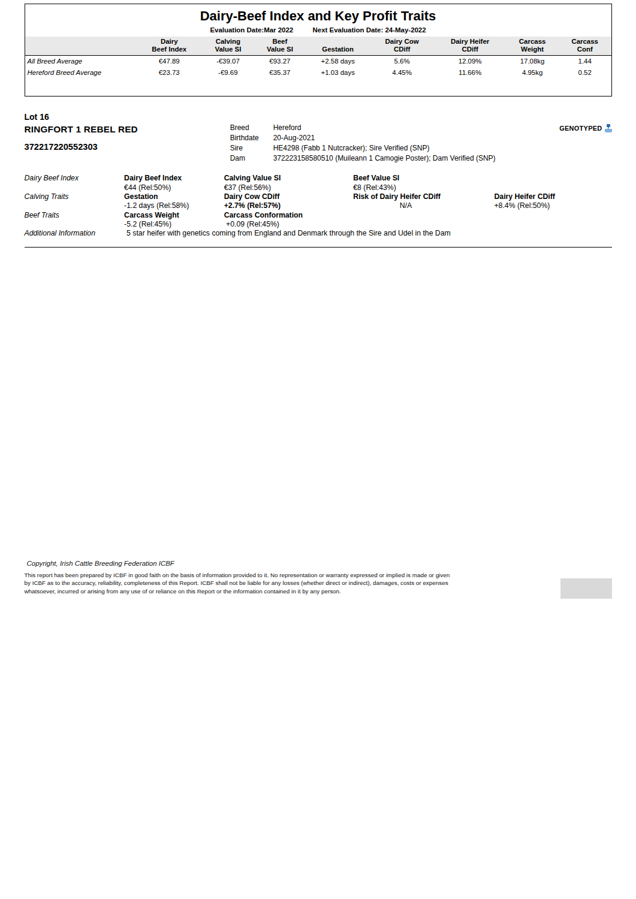Dairy-Beef Index and Key Profit Traits
Evaluation Date: Mar 2022 Next Evaluation Date: 24-May-2022
| | Dairy Beef Index | Calving Value SI | Beef Value SI | Gestation | Dairy Cow CDiff | Dairy Heifer CDiff | Carcass Weight | Carcass Conf |
| --- | --- | --- | --- | --- | --- | --- | --- | --- |
| All Breed Average | €47.89 | -€39.07 | €93.27 | +2.58 days | 5.6% | 12.09% | 17.08kg | 1.44 |
| Hereford Breed Average | €23.73 | -€9.69 | €35.37 | +1.03 days | 4.45% | 11.66% | 4.95kg | 0.52 |
Lot 16
RINGFORT 1 REBEL RED
372217220552303
| Breed | Hereford |
| Birthdate | 20-Aug-2021 |
| Sire | HE4298 (Fabb 1 Nutcracker); Sire Verified (SNP) |
| Dam | 372223158580510 (Muileann 1 Camogie Poster); Dam Verified (SNP) |
GENOTYPED
| Dairy Beef Index | Dairy Beef Index | Calving Value SI | Beef Value SI | |
| | €44 (Rel:50%) | €37 (Rel:56%) | €8 (Rel:43%) | |
| Calving Traits | Gestation | Dairy Cow CDiff | Risk of Dairy Heifer CDiff | Dairy Heifer CDiff |
| | -1.2 days (Rel:58%) | +2.7% (Rel:57%) | N/A | +8.4% (Rel:50%) |
| Beef Traits | Carcass Weight | Carcass Conformation | | |
| | -5.2 (Rel:45%) | +0.09 (Rel:45%) | | |
| Additional Information | 5 star heifer with genetics coming from England and Denmark through the Sire and Udel in the Dam |
Copyright, Irish Cattle Breeding Federation ICBF
This report has been prepared by ICBF in good faith on the basis of information provided to it. No representation or warranty expressed or implied is made or given by ICBF as to the accuracy, reliability, completeness of this Report. ICBF shall not be liable for any losses (whether direct or indirect), damages, costs or expenses whatsoever, incurred or arising from any use of or reliance on this Report or the information contained in it by any person.